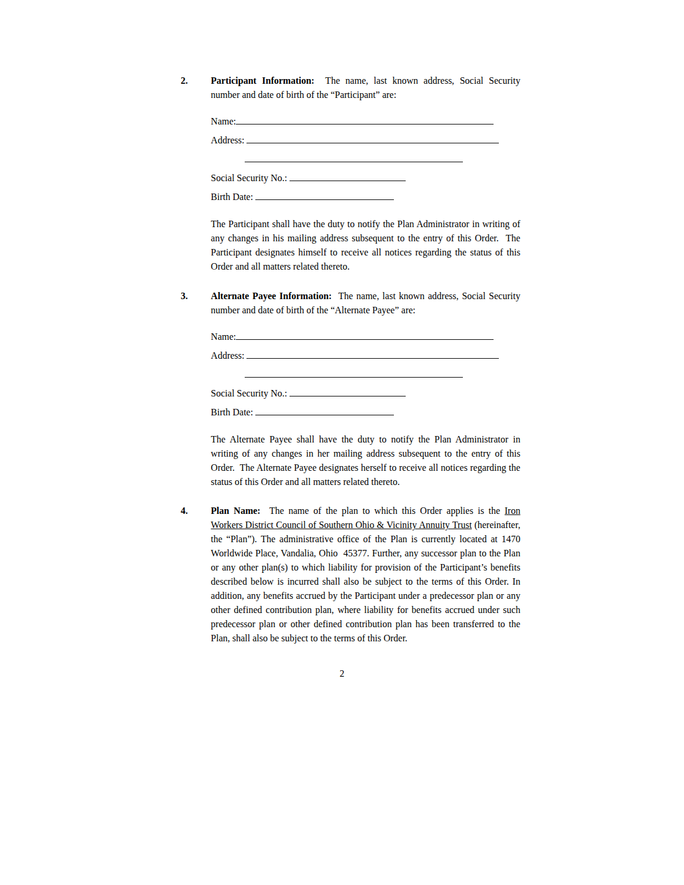2.
Participant Information: The name, last known address, Social Security number and date of birth of the “Participant” are:
Name: Address: Social Security No.: Birth Date:
The Participant shall have the duty to notify the Plan Administrator in writing of any changes in his mailing address subsequent to the entry of this Order. The Participant designates himself to receive all notices regarding the status of this Order and all matters related thereto.
3.
Alternate Payee Information: The name, last known address, Social Security number and date of birth of the “Alternate Payee” are:
Name: Address: Social Security No.: Birth Date:
The Alternate Payee shall have the duty to notify the Plan Administrator in writing of any changes in her mailing address subsequent to the entry of this Order. The Alternate Payee designates herself to receive all notices regarding the status of this Order and all matters related thereto.
4.
Plan Name: The name of the plan to which this Order applies is the Iron Workers District Council of Southern Ohio & Vicinity Annuity Trust (hereinafter, the “Plan”). The administrative office of the Plan is currently located at 1470 Worldwide Place, Vandalia, Ohio 45377. Further, any successor plan to the Plan or any other plan(s) to which liability for provision of the Participant’s benefits described below is incurred shall also be subject to the terms of this Order. In addition, any benefits accrued by the Participant under a predecessor plan or any other defined contribution plan, where liability for benefits accrued under such predecessor plan or other defined contribution plan has been transferred to the Plan, shall also be subject to the terms of this Order.
2